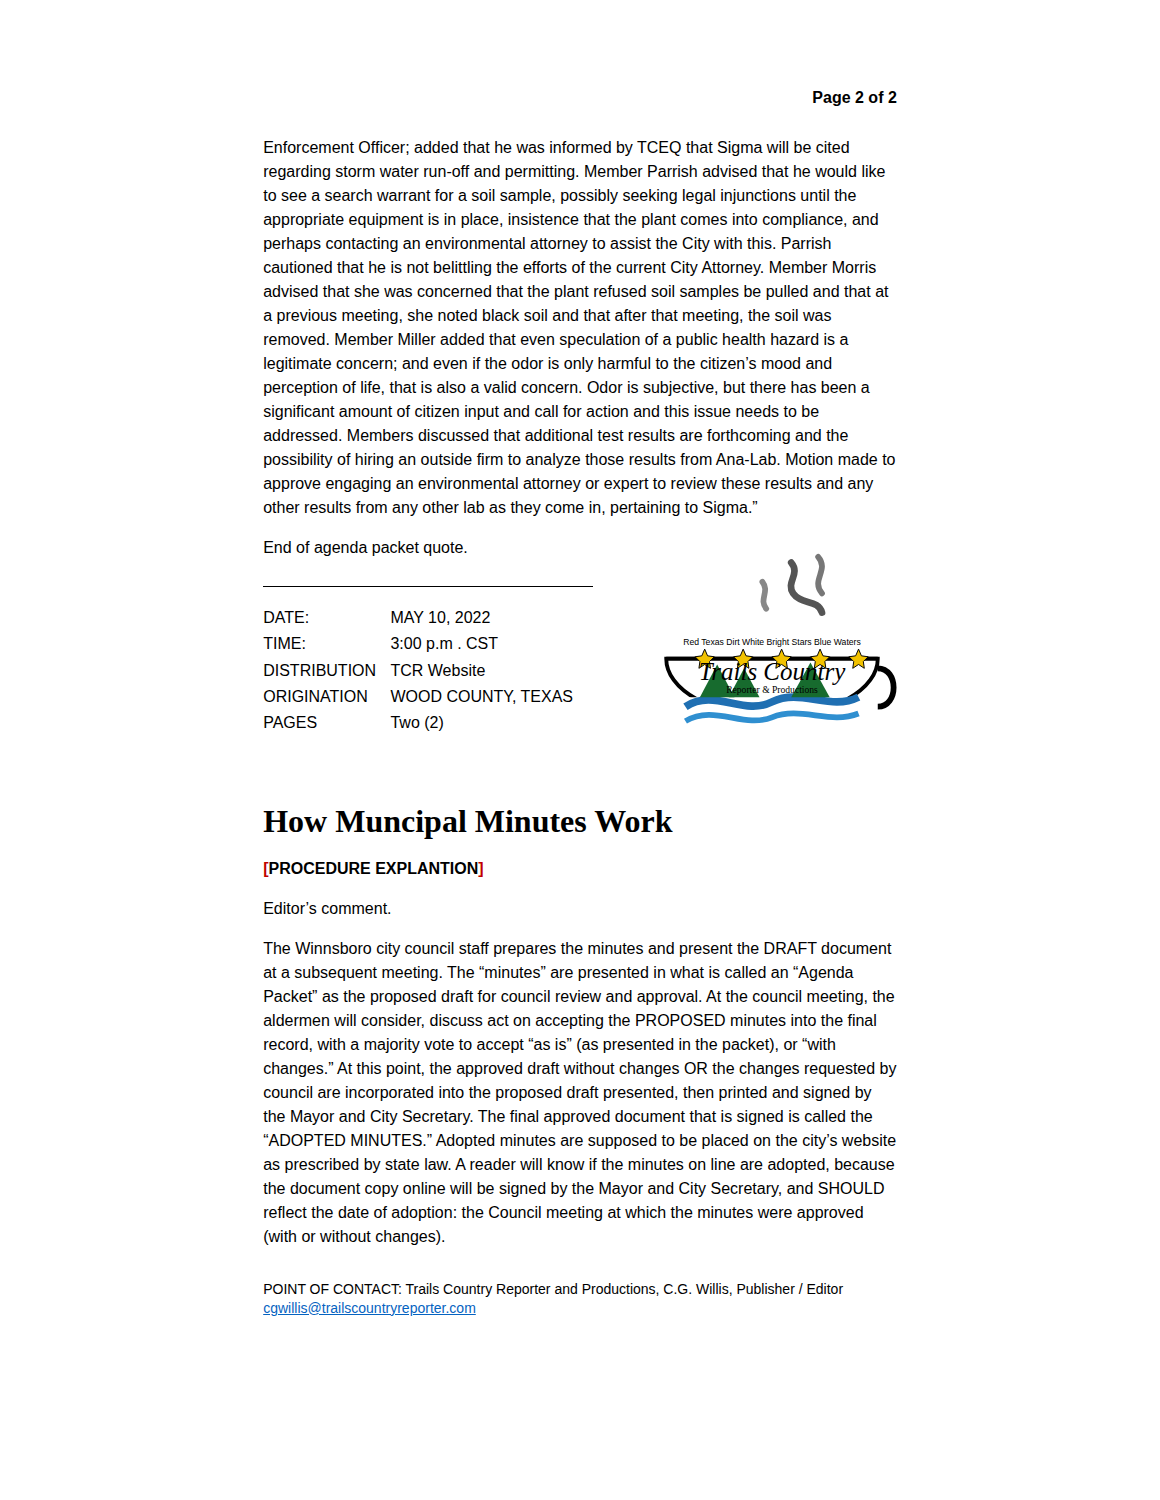Page 2 of 2
Enforcement Officer; added that he was informed by TCEQ that Sigma will be cited regarding storm water run-off and permitting. Member Parrish advised that he would like to see a search warrant for a soil sample, possibly seeking legal injunctions until the appropriate equipment is in place, insistence that the plant comes into compliance, and perhaps contacting an environmental attorney to assist the City with this. Parrish cautioned that he is not belittling the efforts of the current City Attorney. Member Morris advised that she was concerned that the plant refused soil samples be pulled and that at a previous meeting, she noted black soil and that after that meeting, the soil was removed. Member Miller added that even speculation of a public health hazard is a legitimate concern; and even if the odor is only harmful to the citizen’s mood and perception of life, that is also a valid concern. Odor is subjective, but there has been a significant amount of citizen input and call for action and this issue needs to be addressed. Members discussed that additional test results are forthcoming and the possibility of hiring an outside firm to analyze those results from Ana-Lab. Motion made to approve engaging an environmental attorney or expert to review these results and any other results from any other lab as they come in, pertaining to Sigma.”
End of agenda packet quote.
| DATE: | MAY 10, 2022 |
| TIME: | 3:00 p.m . CST |
| DISTRIBUTION | TCR Website |
| ORIGINATION | WOOD COUNTY, TEXAS |
| PAGES | Two (2) |
How Muncipal Minutes Work
[PROCEDURE EXPLANTION]
Editor’s comment.
The Winnsboro city council staff prepares the minutes and present the DRAFT document at a subsequent meeting. The “minutes” are presented in what is called an “Agenda Packet” as the proposed draft for council review and approval. At the council meeting, the aldermen will consider, discuss act on accepting the PROPOSED minutes into the final record, with a majority vote to accept “as is” (as presented in the packet), or “with changes.” At this point, the approved draft without changes OR the changes requested by council are incorporated into the proposed draft presented, then printed and signed by the Mayor and City Secretary. The final approved document that is signed is called the “ADOPTED MINUTES.” Adopted minutes are supposed to be placed on the city’s website as prescribed by state law. A reader will know if the minutes on line are adopted, because the document copy online will be signed by the Mayor and City Secretary, and SHOULD reflect the date of adoption: the Council meeting at which the minutes were approved (with or without changes).
POINT OF CONTACT: Trails Country Reporter and Productions, C.G. Willis, Publisher / Editor
cgwillis@trailscountryreporter.com